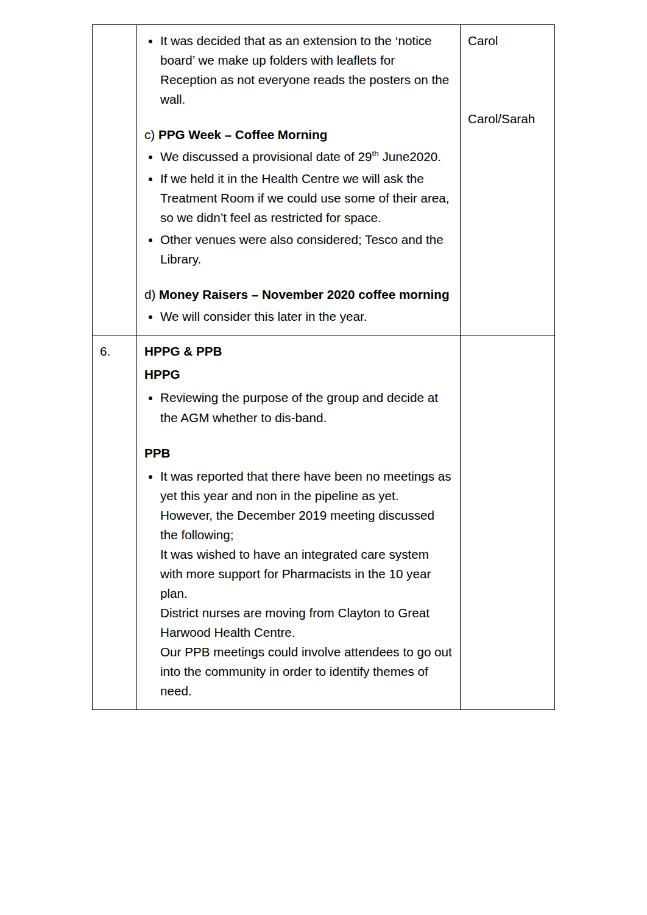| | It was decided that as an extension to the ‘notice board’ we make up folders with leaflets for Reception as not everyone reads the posters on the wall. c) PPG Week – Coffee Morning We discussed a provisional date of 29 th June2020. If we held it in the Health Centre we will ask the Treatment Room if we could use some of their area, so we didn’t feel as restricted for space. Other venues were also considered; Tesco and the Library. d) Money Raisers – November 2020 coffee morning We will consider this later in the year. | Carol Carol/Sarah |
| 6. | HPPG & PPB HPPG Reviewing the purpose of the group and decide at the AGM whether to dis-band. PPB It was reported that there have been no meetings as yet this year and non in the pipeline as yet. However, the December 2019 meeting discussed the following; It was wished to have an integrated care system with more support for Pharmacists in the 10 year plan. District nurses are moving from Clayton to Great Harwood Health Centre. Our PPB meetings could involve attendees to go out into the community in order to identify themes of need. | |